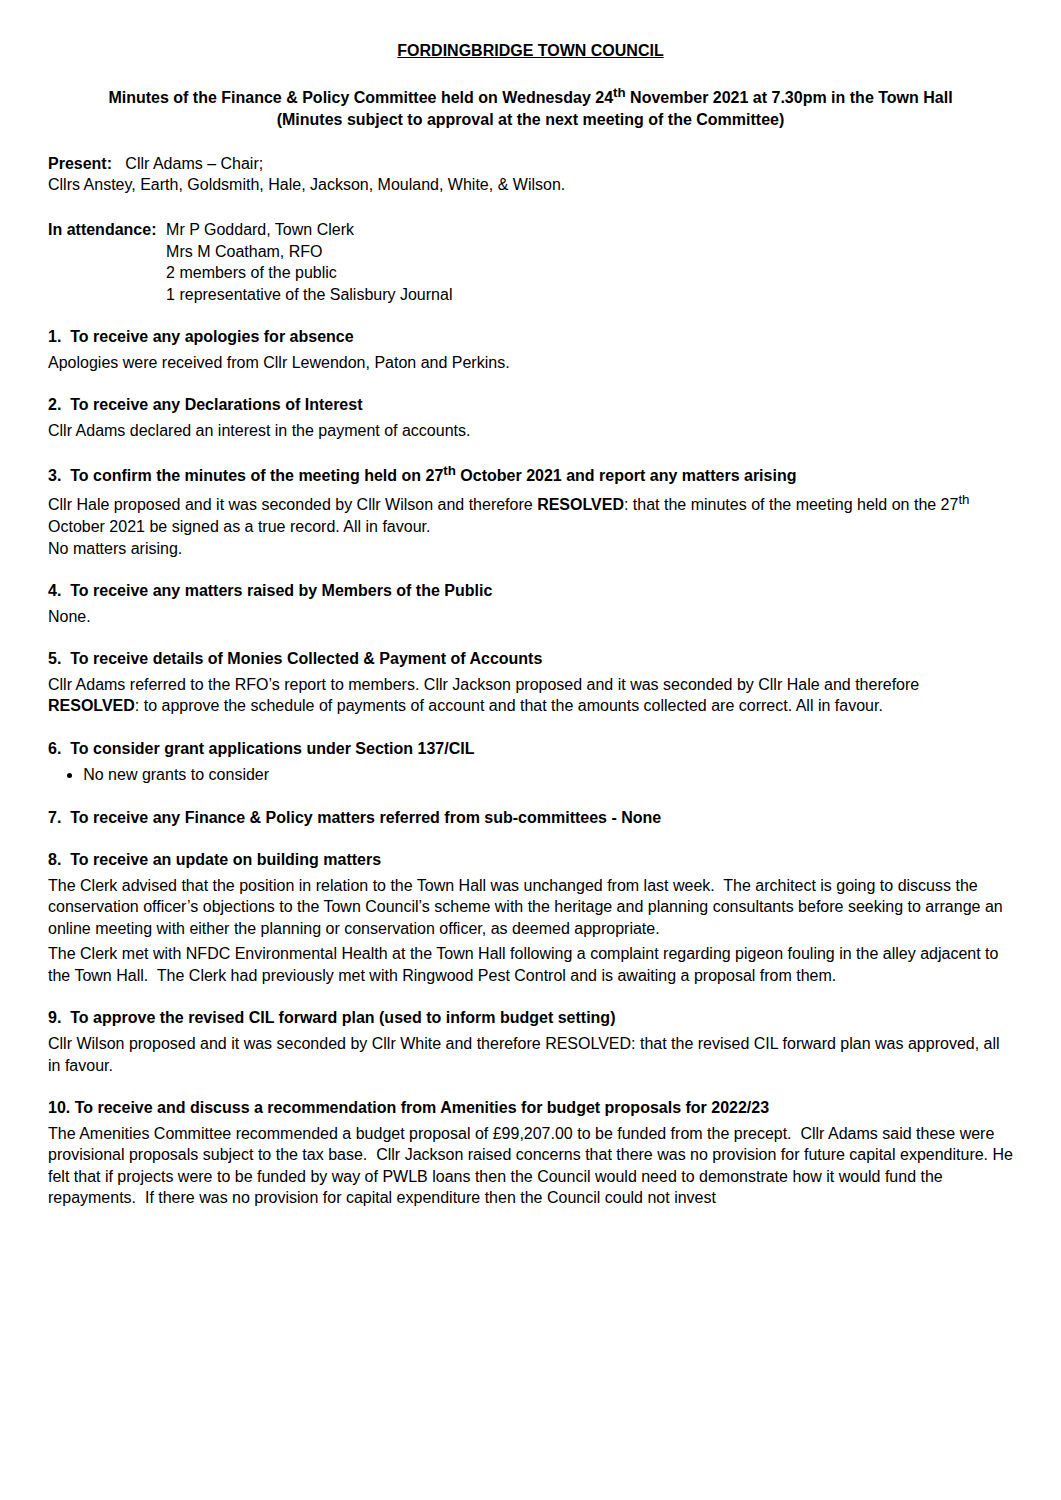FORDINGBRIDGE TOWN COUNCIL
Minutes of the Finance & Policy Committee held on Wednesday 24th November 2021 at 7.30pm in the Town Hall
(Minutes subject to approval at the next meeting of the Committee)
Present: Cllr Adams – Chair;
Cllrs Anstey, Earth, Goldsmith, Hale, Jackson, Mouland, White, & Wilson.
| In attendance: | Mr P Goddard, Town Clerk |
| | Mrs M Coatham, RFO |
| | 2 members of the public |
| | 1 representative of the Salisbury Journal |
1. To receive any apologies for absence
Apologies were received from Cllr Lewendon, Paton and Perkins.
2. To receive any Declarations of Interest
Cllr Adams declared an interest in the payment of accounts.
3. To confirm the minutes of the meeting held on 27th October 2021 and report any matters arising
Cllr Hale proposed and it was seconded by Cllr Wilson and therefore RESOLVED: that the minutes of the meeting held on the 27th October 2021 be signed as a true record. All in favour.
No matters arising.
4. To receive any matters raised by Members of the Public
None.
5. To receive details of Monies Collected & Payment of Accounts
Cllr Adams referred to the RFO’s report to members. Cllr Jackson proposed and it was seconded by Cllr Hale and therefore RESOLVED: to approve the schedule of payments of account and that the amounts collected are correct. All in favour.
6. To consider grant applications under Section 137/CIL
No new grants to consider
7. To receive any Finance & Policy matters referred from sub-committees - None
8. To receive an update on building matters
The Clerk advised that the position in relation to the Town Hall was unchanged from last week. The architect is going to discuss the conservation officer’s objections to the Town Council’s scheme with the heritage and planning consultants before seeking to arrange an online meeting with either the planning or conservation officer, as deemed appropriate.
The Clerk met with NFDC Environmental Health at the Town Hall following a complaint regarding pigeon fouling in the alley adjacent to the Town Hall. The Clerk had previously met with Ringwood Pest Control and is awaiting a proposal from them.
9. To approve the revised CIL forward plan (used to inform budget setting)
Cllr Wilson proposed and it was seconded by Cllr White and therefore RESOLVED: that the revised CIL forward plan was approved, all in favour.
10. To receive and discuss a recommendation from Amenities for budget proposals for 2022/23
The Amenities Committee recommended a budget proposal of £99,207.00 to be funded from the precept. Cllr Adams said these were provisional proposals subject to the tax base. Cllr Jackson raised concerns that there was no provision for future capital expenditure. He felt that if projects were to be funded by way of PWLB loans then the Council would need to demonstrate how it would fund the repayments. If there was no provision for capital expenditure then the Council could not invest